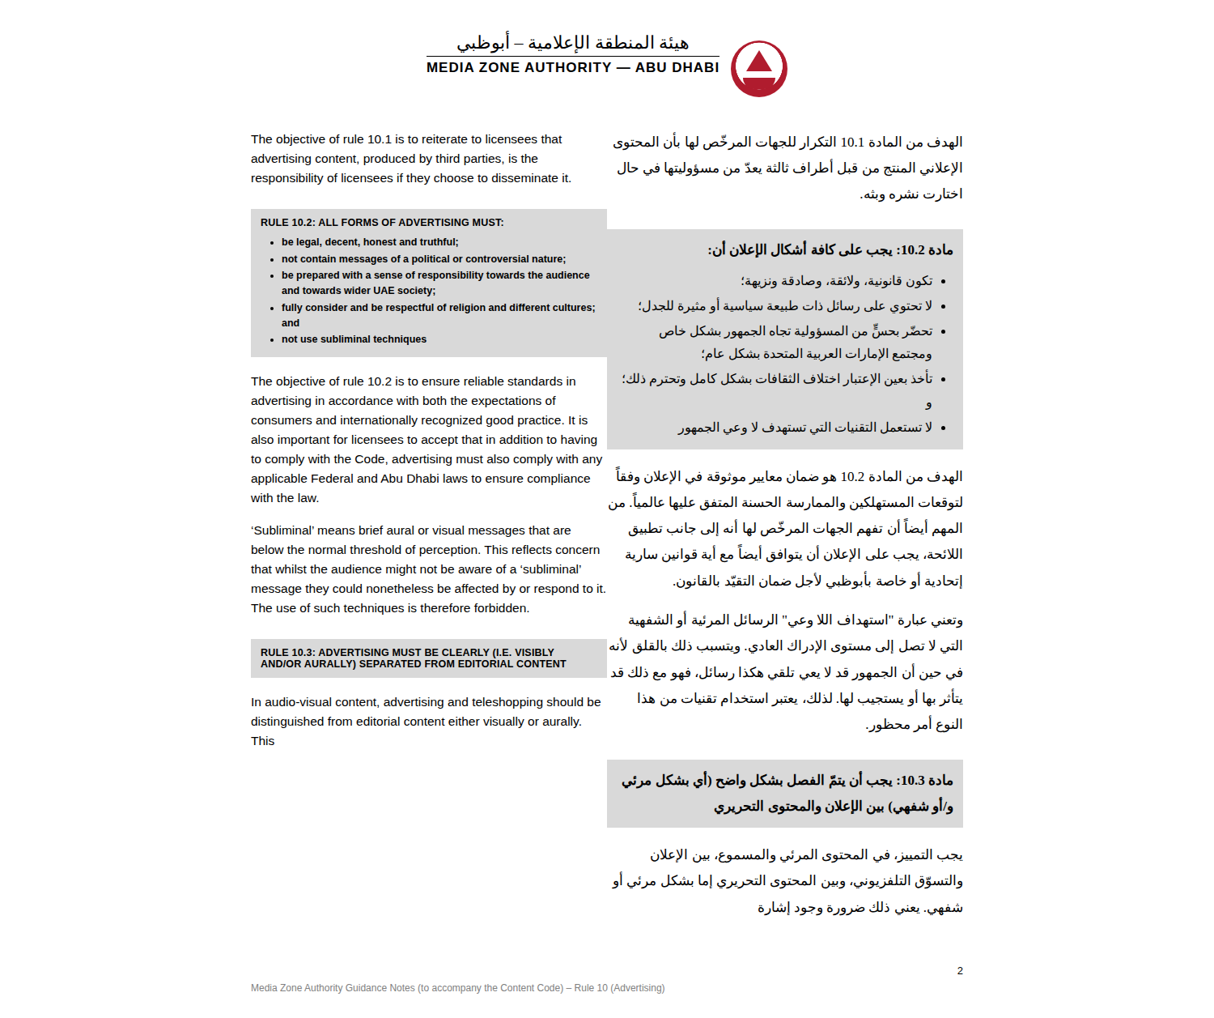هيئة المنطقة الإعلامية – أبوظبي
MEDIA ZONE AUTHORITY — ABU DHABI
| The objective of rule 10.1 is to reiterate to licensees that advertising content, produced by third parties, is the responsibility of licensees if they choose to disseminate it. RULE 10.2: ALL FORMS OF ADVERTISING MUST: be legal, decent, honest and truthful; not contain messages of a political or controversial nature; be prepared with a sense of responsibility towards the audience and towards wider UAE society; fully consider and be respectful of religion and different cultures; and not use subliminal techniques The objective of rule 10.2 is to ensure reliable standards in advertising in accordance with both the expectations of consumers and internationally recognized good practice. It is also important for licensees to accept that in addition to having to comply with the Code, advertising must also comply with any applicable Federal and Abu Dhabi laws to ensure compliance with the law. ‘Subliminal’ means brief aural or visual messages that are below the normal threshold of perception. This reflects concern that whilst the audience might not be aware of a ‘subliminal’ message they could nonetheless be affected by or respond to it. The use of such techniques is therefore forbidden. RULE 10.3: ADVERTISING MUST BE CLEARLY (I.E. VISIBLY AND/OR AURALLY) SEPARATED FROM EDITORIAL CONTENT In audio-visual content, advertising and teleshopping should be distinguished from editorial content either visually or aurally. This | الهدف من المادة 10.1 التكرار للجهات المرخّص لها بأن المحتوى الإعلاني المنتج من قبل أطراف ثالثة يعدّ من مسؤوليتها في حال اختارت نشره وبثه. مادة 10.2: يجب على كافة أشكال الإعلان أن: تكون قانونية، ولائقة، وصادقة ونزيهة؛ لا تحتوي على رسائل ذات طبيعة سياسية أو مثيرة للجدل؛ تحضّر بحسٍّ من المسؤولية تجاه الجمهور بشكل خاص ومجتمع الإمارات العربية المتحدة بشكل عام؛ تأخذ بعين الإعتبار اختلاف الثقافات بشكل كامل وتحترم ذلك؛ و لا تستعمل التقنيات التي تستهدف لا وعي الجمهور الهدف من المادة 10.2 هو ضمان معايير موثوقة في الإعلان وفقاً لتوقعات المستهلكين والممارسة الحسنة المتفق عليها عالمياً. من المهم أيضاً أن تفهم الجهات المرخّص لها أنه إلى جانب تطبيق اللائحة، يجب على الإعلان أن يتوافق أيضاً مع أية قوانين سارية إتحادية أو خاصة بأبوظبي لأجل ضمان التقيّد بالقانون. وتعني عبارة "استهداف اللا وعي" الرسائل المرئية أو الشفهية التي لا تصل إلى مستوى الإدراك العادي. ويتسبب ذلك بالقلق لأنه في حين أن الجمهور قد لا يعي تلقي هكذا رسائل، فهو مع ذلك قد يتأثر بها أو يستجيب لها. لذلك، يعتبر استخدام تقنيات من هذا النوع أمر محظور. مادة 10.3: يجب أن يتمّ الفصل بشكل واضح (أي بشكل مرئي و/أو شفهي) بين الإعلان والمحتوى التحريري يجب التمييز، في المحتوى المرئي والمسموع، بين الإعلان والتسوّق التلفزيوني، وبين المحتوى التحريري إما بشكل مرئي أو شفهي. يعني ذلك ضرورة وجود إشارة |
2 Media Zone Authority Guidance Notes (to accompany the Content Code) – Rule 10 (Advertising)